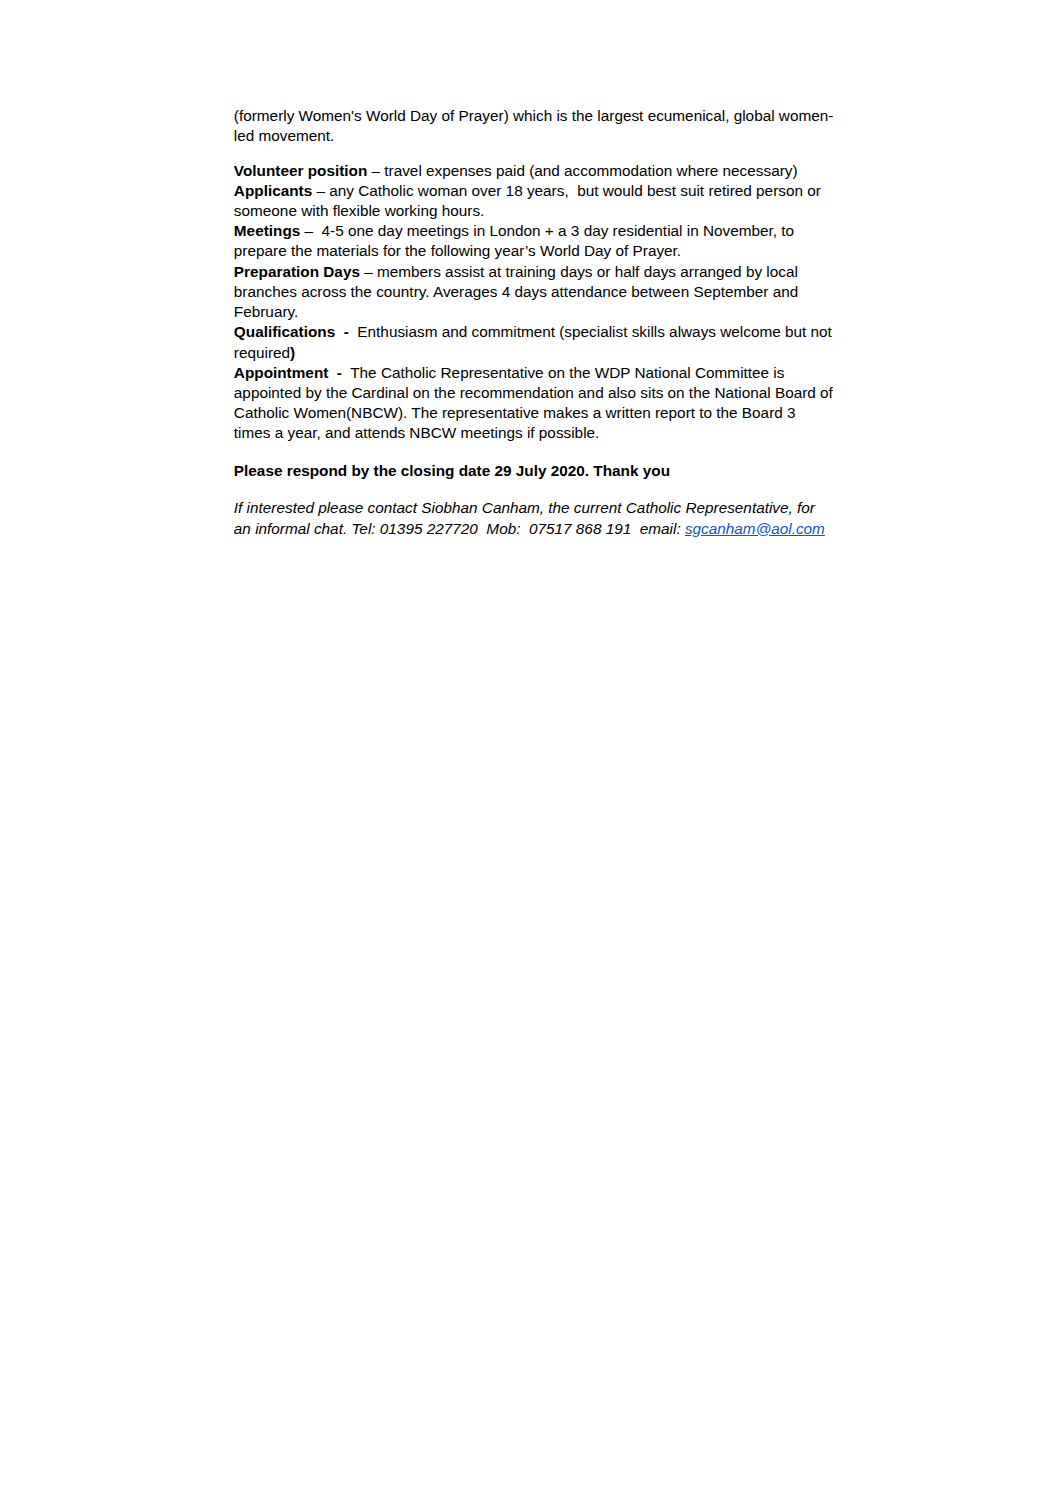(formerly Women's World Day of Prayer) which is the largest ecumenical, global women-led movement.
Volunteer position – travel expenses paid (and accommodation where necessary)
Applicants – any Catholic woman over 18 years, but would best suit retired person or someone with flexible working hours.
Meetings – 4-5 one day meetings in London + a 3 day residential in November, to prepare the materials for the following year’s World Day of Prayer.
Preparation Days – members assist at training days or half days arranged by local branches across the country. Averages 4 days attendance between September and February.
Qualifications - Enthusiasm and commitment (specialist skills always welcome but not required)
Appointment - The Catholic Representative on the WDP National Committee is appointed by the Cardinal on the recommendation and also sits on the National Board of Catholic Women(NBCW). The representative makes a written report to the Board 3 times a year, and attends NBCW meetings if possible.
Please respond by the closing date 29 July 2020. Thank you
If interested please contact Siobhan Canham, the current Catholic Representative, for an informal chat. Tel: 01395 227720 Mob: 07517 868 191 email: sgcanham@aol.com